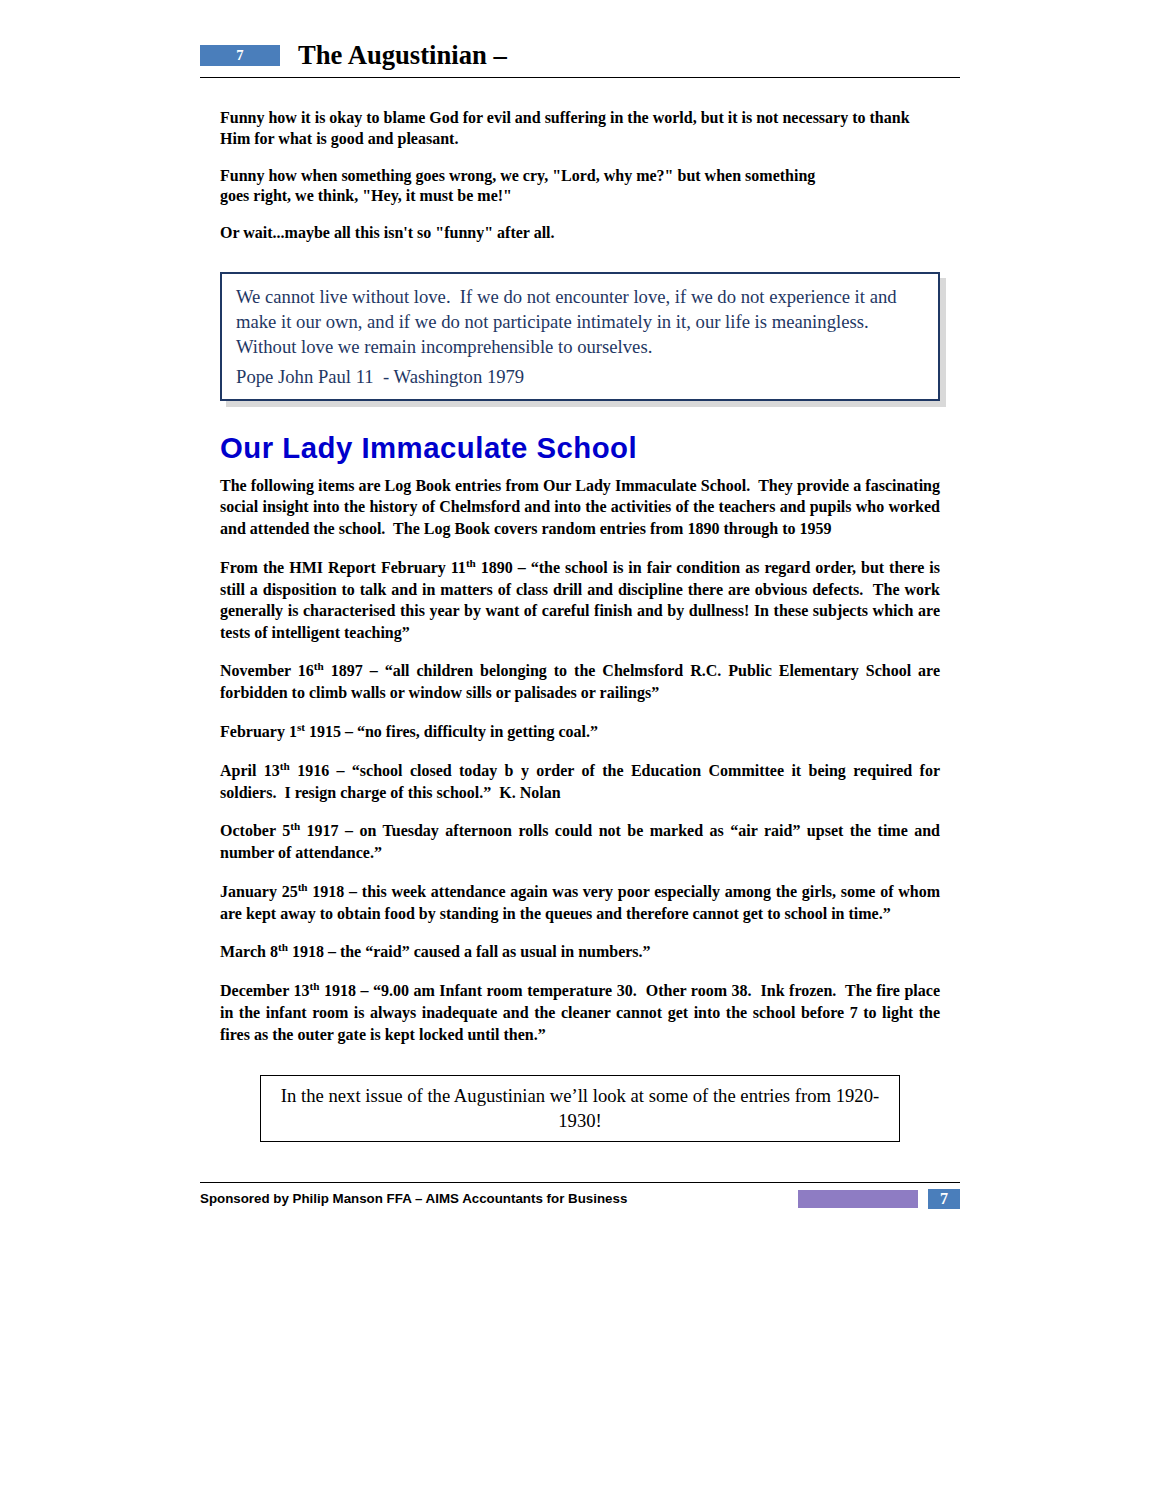7
The Augustinian –
Funny how it is okay to blame God for evil and suffering in the world, but it is not necessary to thank Him for what is good and pleasant.
Funny how when something goes wrong, we cry, "Lord, why me?" but when something
goes right, we think, "Hey, it must be me!"
Or wait...maybe all this isn't so "funny" after all.
We cannot live without love. If we do not encounter love, if we do not experience it and make it our own, and if we do not participate intimately in it, our life is meaningless. Without love we remain incomprehensible to ourselves. Pope John Paul 11 - Washington 1979
Our Lady Immaculate School
The following items are Log Book entries from Our Lady Immaculate School. They provide a fascinating social insight into the history of Chelmsford and into the activities of the teachers and pupils who worked and attended the school. The Log Book covers random entries from 1890 through to 1959
From the HMI Report February 11th 1890 – “the school is in fair condition as regard order, but there is still a disposition to talk and in matters of class drill and discipline there are obvious defects. The work generally is characterised this year by want of careful finish and by dullness! In these subjects which are tests of intelligent teaching”
November 16th 1897 – “all children belonging to the Chelmsford R.C. Public Elementary School are forbidden to climb walls or window sills or palisades or railings”
February 1st 1915 – “no fires, difficulty in getting coal.”
April 13th 1916 – “school closed today b y order of the Education Committee it being required for soldiers. I resign charge of this school.” K. Nolan
October 5th 1917 – on Tuesday afternoon rolls could not be marked as “air raid” upset the time and number of attendance.”
January 25th 1918 – this week attendance again was very poor especially among the girls, some of whom are kept away to obtain food by standing in the queues and therefore cannot get to school in time.”
March 8th 1918 – the “raid” caused a fall as usual in numbers.”
December 13th 1918 – “9.00 am Infant room temperature 30. Other room 38. Ink frozen. The fire place in the infant room is always inadequate and the cleaner cannot get into the school before 7 to light the fires as the outer gate is kept locked until then.”
In the next issue of the Augustinian we’ll look at some of the entries from 1920-1930!
Sponsored by Philip Manson FFA – AIMS Accountants for Business
7